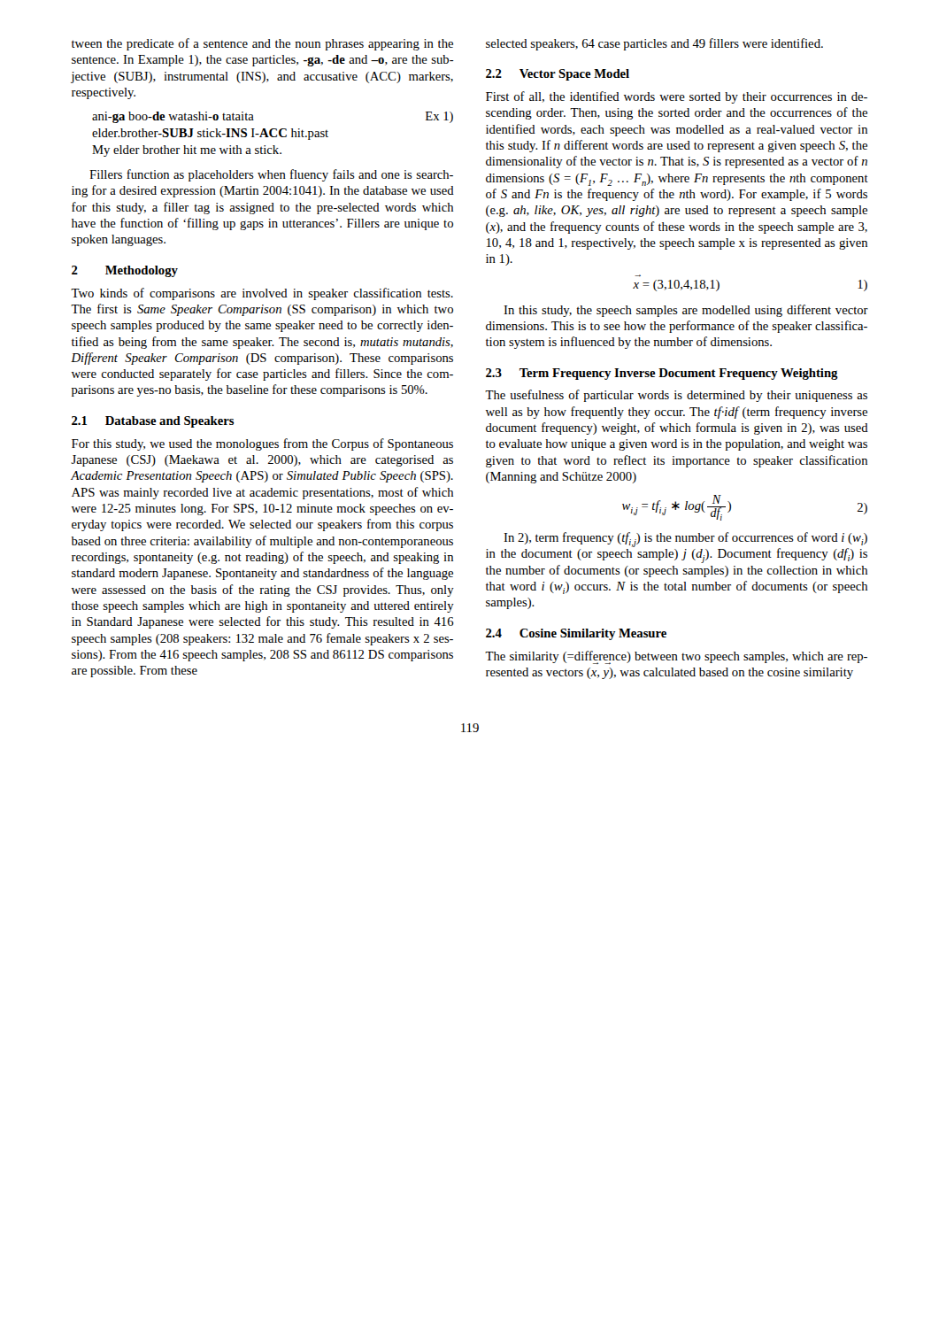tween the predicate of a sentence and the noun phrases appearing in the sentence. In Example 1), the case particles, -ga, -de and –o, are the subjective (SUBJ), instrumental (INS), and accusative (ACC) markers, respectively.
ani-ga boo-de watashi-o tataitaEx 1) elder.brother-SUBJ stick-INS I-ACC hit.past My elder brother hit me with a stick.
Fillers function as placeholders when fluency fails and one is searching for a desired expression (Martin 2004:1041). In the database we used for this study, a filler tag is assigned to the pre-selected words which have the function of ‘filling up gaps in utterances’. Fillers are unique to spoken languages.
2 Methodology
Two kinds of comparisons are involved in speaker classification tests. The first is Same Speaker Comparison (SS comparison) in which two speech samples produced by the same speaker need to be correctly identified as being from the same speaker. The second is, mutatis mutandis, Different Speaker Comparison (DS comparison). These comparisons were conducted separately for case particles and fillers. Since the comparisons are yes-no basis, the baseline for these comparisons is 50%.
2.1 Database and Speakers
For this study, we used the monologues from the Corpus of Spontaneous Japanese (CSJ) (Maekawa et al. 2000), which are categorised as Academic Presentation Speech (APS) or Simulated Public Speech (SPS). APS was mainly recorded live at academic presentations, most of which were 12-25 minutes long. For SPS, 10-12 minute mock speeches on everyday topics were recorded. We selected our speakers from this corpus based on three criteria: availability of multiple and non-contemporaneous recordings, spontaneity (e.g. not reading) of the speech, and speaking in standard modern Japanese. Spontaneity and standardness of the language were assessed on the basis of the rating the CSJ provides. Thus, only those speech samples which are high in spontaneity and uttered entirely in Standard Japanese were selected for this study. This resulted in 416 speech samples (208 speakers: 132 male and 76 female speakers x 2 sessions). From the 416 speech samples, 208 SS and 86112 DS comparisons are possible. From these
selected speakers, 64 case particles and 49 fillers were identified.
2.2 Vector Space Model
First of all, the identified words were sorted by their occurrences in descending order. Then, using the sorted order and the occurrences of the identified words, each speech was modelled as a real-valued vector in this study. If n different words are used to represent a given speech S, the dimensionality of the vector is n. That is, S is represented as a vector of n dimensions (S = (F1, F2 … Fn), where Fn represents the nth component of S and Fn is the frequency of the nth word). For example, if 5 words (e.g. ah, like, OK, yes, all right) are used to represent a speech sample (x), and the frequency counts of these words in the speech sample are 3, 10, 4, 18 and 1, respectively, the speech sample x is represented as given in 1).
x = (3,10,4,18,1) 1)
In this study, the speech samples are modelled using different vector dimensions. This is to see how the performance of the speaker classification system is influenced by the number of dimensions.
2.3 Term Frequency Inverse Document Frequency Weighting
The usefulness of particular words is determined by their uniqueness as well as by how frequently they occur. The tf·idf (term frequency inverse document frequency) weight, of which formula is given in 2), was used to evaluate how unique a given word is in the population, and weight was given to that word to reflect its importance to speaker classification (Manning and Schütze 2000)
wi,j = tfi,j ∗ log(Ndfi) 2)
In 2), term frequency (tfi,j) is the number of occurrences of word i (wi) in the document (or speech sample) j (dj). Document frequency (dfi) is the number of documents (or speech samples) in the collection in which that word i (wi) occurs. N is the total number of documents (or speech samples).
2.4 Cosine Similarity Measure
The similarity (=difference) between two speech samples, which are represented as vectors (x, y), was calculated based on the cosine similarity
119